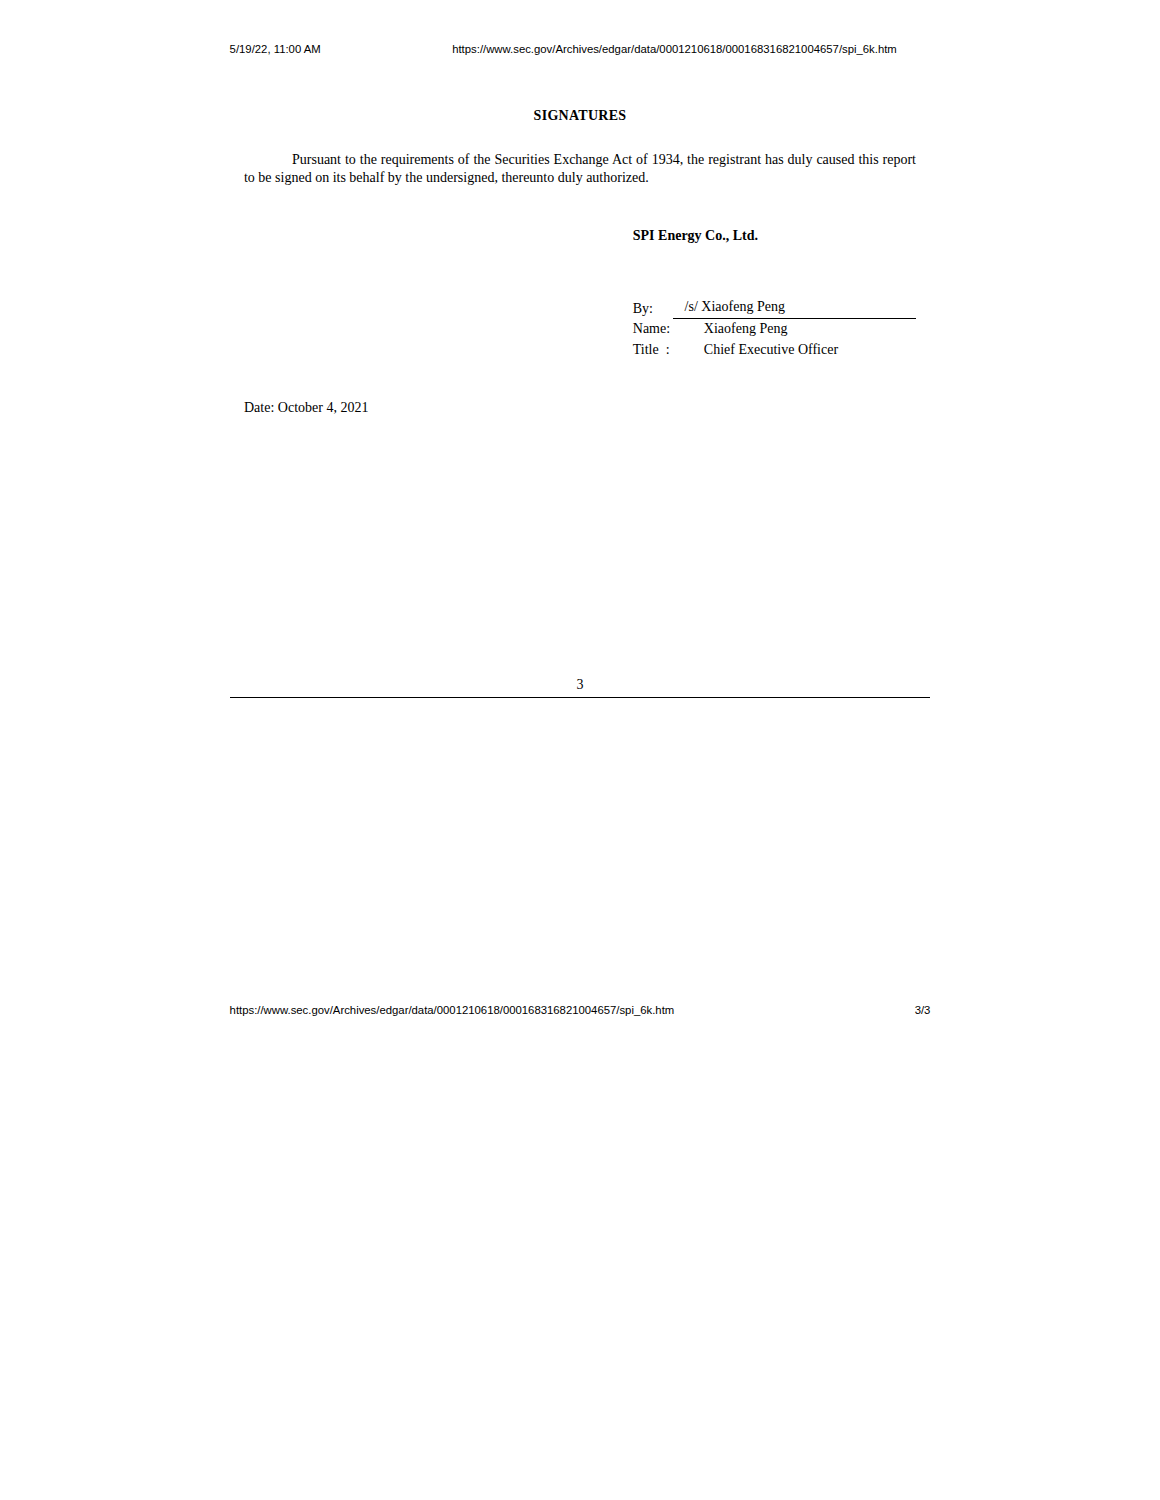5/19/22, 11:00 AM https://www.sec.gov/Archives/edgar/data/0001210618/000168316821004657/spi_6k.htm
SIGNATURES
Pursuant to the requirements of the Securities Exchange Act of 1934, the registrant has duly caused this report to be signed on its behalf by the undersigned, thereunto duly authorized.
SPI Energy Co., Ltd.
By: /s/ Xiaofeng Peng
Name: Xiaofeng Peng
Title : Chief Executive Officer
Date: October 4, 2021
3
https://www.sec.gov/Archives/edgar/data/0001210618/000168316821004657/spi_6k.htm 3/3